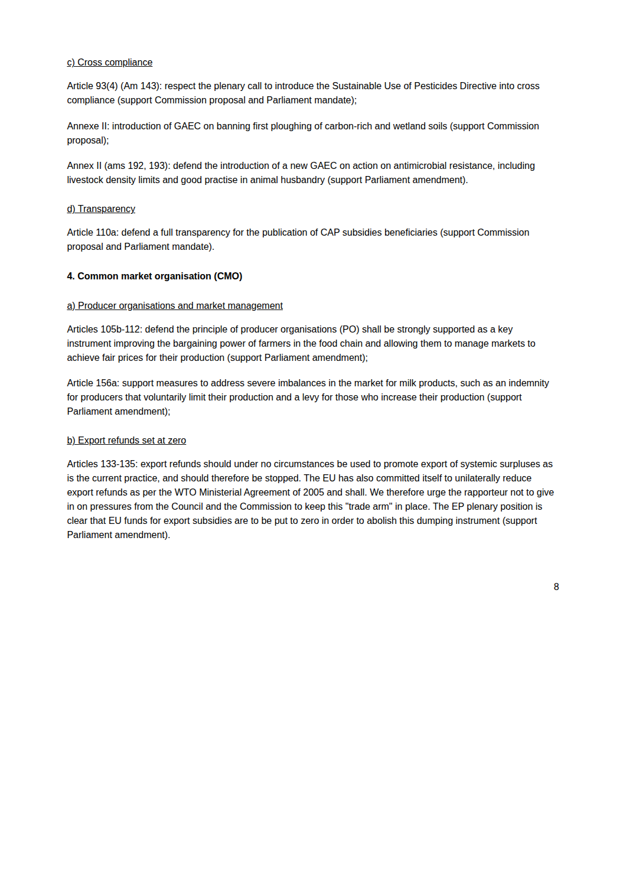c) Cross compliance
Article 93(4) (Am 143): respect the plenary call to introduce the Sustainable Use of Pesticides Directive into cross compliance (support Commission proposal and Parliament mandate);
Annexe II: introduction of GAEC on banning first ploughing of carbon-rich and wetland soils (support Commission proposal);
Annex II (ams 192, 193): defend the introduction of a new GAEC on action on antimicrobial resistance, including livestock density limits and good practise in animal husbandry (support Parliament amendment).
d) Transparency
Article 110a: defend a full transparency for the publication of CAP subsidies beneficiaries (support Commission proposal and Parliament mandate).
4. Common market organisation (CMO)
a) Producer organisations and market management
Articles 105b-112: defend the principle of producer organisations (PO) shall be strongly supported as a key instrument improving the bargaining power of farmers in the food chain and allowing them to manage markets to achieve fair prices for their production (support Parliament amendment);
Article 156a: support measures to address severe imbalances in the market for milk products, such as an indemnity for producers that voluntarily limit their production and a levy for those who increase their production (support Parliament amendment);
b) Export refunds set at zero
Articles 133-135: export refunds should under no circumstances be used to promote export of systemic surpluses as is the current practice, and should therefore be stopped. The EU has also committed itself to unilaterally reduce export refunds as per the WTO Ministerial Agreement of 2005 and shall. We therefore urge the rapporteur not to give in on pressures from the Council and the Commission to keep this "trade arm" in place. The EP plenary position is clear that EU funds for export subsidies are to be put to zero in order to abolish this dumping instrument (support Parliament amendment).
8